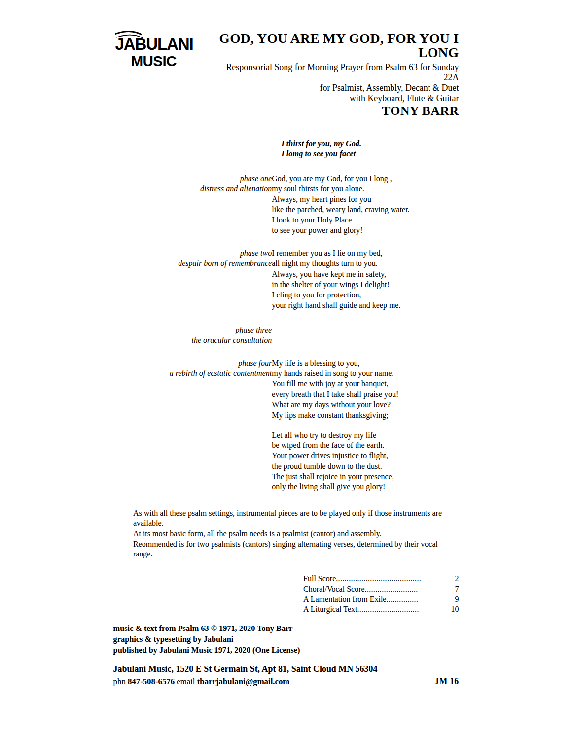Jabulani Music JABULANI MUSIC
GOD, YOU ARE MY GOD, FOR YOU I LONG
Responsorial Song for Morning Prayer from Psalm 63 for Sunday 22A
for Psalmist, Assembly, Decant & Duet
with Keyboard, Flute & Guitar
TONY BARR
I thirst for you, my God.
I lomg to see you facet
| phase one distress and alienation | God, you are my God, for you I long , my soul thirsts for you alone. Always, my heart pines for you like the parched, weary land, craving water. I look to your Holy Place to see your power and glory! |
| phase two despair born of remembrance | I remember you as I lie on my bed, all night my thoughts turn to you. Always, you have kept me in safety, in the shelter of your wings I delight! I cling to you for protection, your right hand shall guide and keep me. |
| phase three the oracular consultation | |
| phase four a rebirth of ecstatic contentment | My life is a blessing to you, my hands raised in song to your name. You fill me with joy at your banquet, every breath that I take shall praise you! What are my days without your love? My lips make constant thanksgiving; Let all who try to destroy my life be wiped from the face of the earth. Your power drives injustice to flight, the proud tumble down to the dust. The just shall rejoice in your presence, only the living shall give you glory! |
As with all these psalm settings, instrumental pieces are to be played only if those instruments are available.
At its most basic form, all the psalm needs is a psalmist (cantor) and assembly.
Reommended is for two psalmists (cantors) singing alternating verses, determined by their vocal range.
| Full Score ........................................ | 2 |
| Choral/Vocal Score ......................... | 7 |
| A Lamentation from Exile ............... | 9 |
| A Liturgical Text ............................. | 10 |
music & text from Psalm 63 © 1971, 2020 Tony Barr
graphics & typesetting by Jabulani
published by Jabulani Music 1971, 2020 (One License)
Jabulani Music, 1520 E St Germain St, Apt 81, Saint Cloud MN 56304
phn 847-508-6576 email tbarrjabulani@gmail.com
JM 16